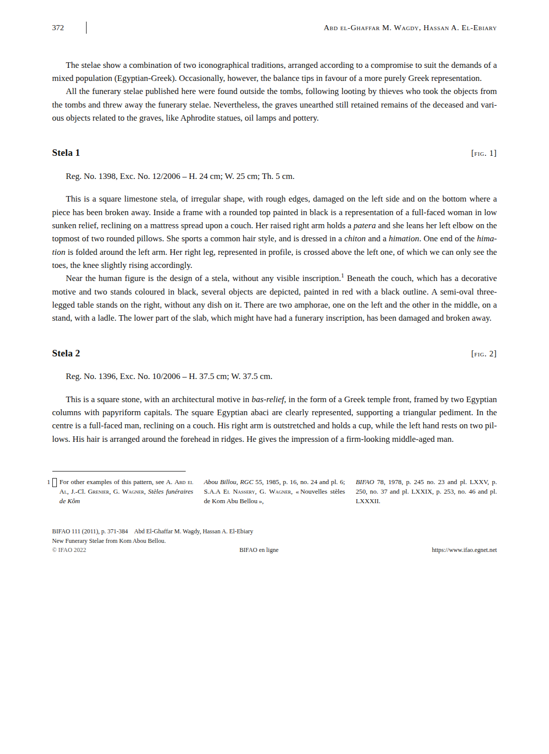372 Abd el-Ghaffar M. Wagdy, Hassan A. El-Ebiary
The stelae show a combination of two iconographical traditions, arranged according to a compromise to suit the demands of a mixed population (Egyptian-Greek). Occasionally, however, the balance tips in favour of a more purely Greek representation.
All the funerary stelae published here were found outside the tombs, following looting by thieves who took the objects from the tombs and threw away the funerary stelae. Nevertheless, the graves unearthed still retained remains of the deceased and various objects related to the graves, like Aphrodite statues, oil lamps and pottery.
Stela 1
[fig. 1]
Reg. No. 1398, Exc. No. 12/2006 – H. 24 cm; W. 25 cm; Th. 5 cm.
This is a square limestone stela, of irregular shape, with rough edges, damaged on the left side and on the bottom where a piece has been broken away. Inside a frame with a rounded top painted in black is a representation of a full-faced woman in low sunken relief, reclining on a mattress spread upon a couch. Her raised right arm holds a patera and she leans her left elbow on the topmost of two rounded pillows. She sports a common hair style, and is dressed in a chiton and a himation. One end of the himation is folded around the left arm. Her right leg, represented in profile, is crossed above the left one, of which we can only see the toes, the knee slightly rising accordingly.
Near the human figure is the design of a stela, without any visible inscription.1 Beneath the couch, which has a decorative motive and two stands coloured in black, several objects are depicted, painted in red with a black outline. A semi-oval three-legged table stands on the right, without any dish on it. There are two amphorae, one on the left and the other in the middle, on a stand, with a ladle. The lower part of the slab, which might have had a funerary inscription, has been damaged and broken away.
Stela 2
[fig. 2]
Reg. No. 1396, Exc. No. 10/2006 – H. 37.5 cm; W. 37.5 cm.
This is a square stone, with an architectural motive in bas-relief, in the form of a Greek temple front, framed by two Egyptian columns with papyriform capitals. The square Egyptian abaci are clearly represented, supporting a triangular pediment. In the centre is a full-faced man, reclining on a couch. His right arm is outstretched and holds a cup, while the left hand rests on two pillows. His hair is arranged around the forehead in ridges. He gives the impression of a firm-looking middle-aged man.
1 For other examples of this pattern, see A. Abd el Al, J.-Cl. Grenier, G. Wagner, Stèles funéraires de Kôm
Abou Billou, RGC 55, 1985, p. 16, no. 24 and pl. 6; S.A.A El Nassery, G. Wagner, « Nouvelles stèles de Kom Abu Bellou »,
BIFAO 78, 1978, p. 245 no. 23 and pl. LXXV, p. 250, no. 37 and pl. LXXIX, p. 253, no. 46 and pl. LXXXII.
BIFAO 111 (2011), p. 371-384 Abd El-Ghaffar M. Wagdy, Hassan A. El-Ebiary
New Funerary Stelae from Kom Abou Bellou.
© IFAO 2022 BIFAO en ligne https://www.ifao.egnet.net